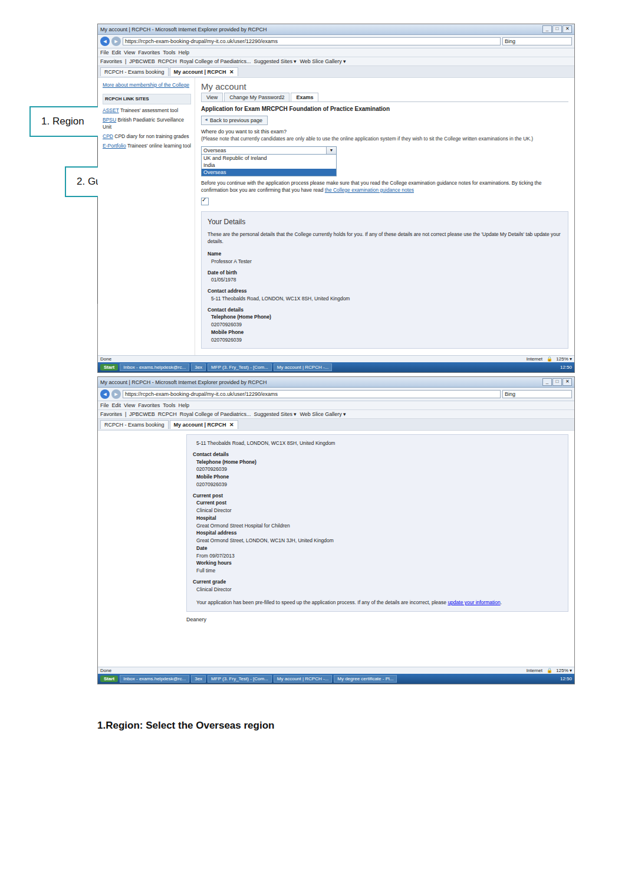1. Region
2. Guidance Notes
3. Your details
My account | RCPCH - Microsoft Internet Explorer provided by RCPCH _□✕
◄
►
https://rcpch-exam-booking-drupal/my-it.co.uk/user/12290/exams
Bing
File Edit View Favorites Tools Help
Favorites | JPBCWEB RCPCH Royal College of Paediatrics... Suggested Sites ▾ Web Slice Gallery ▾
RCPCH - Exams booking
My account | RCPCH ✕
More about membership of the College
RCPCH LINK SITES
ASSET Trainees' assessment tool
BPSU British Paediatric Surveillance Unit
CPD CPD diary for non training grades
E-Portfolio Trainees' online learning tool
My account
View
Change My Password2
Exams
Application for Exam MRCPCH Foundation of Practice Examination
Back to previous page
Where do you want to sit this exam?
(Please note that currently candidates are only able to use the online application system if they wish to sit the College written examinations in the UK.)
Overseas▼
UK and Republic of Ireland
India
Overseas
Before you continue with the application process please make sure that you read the College examination guidance notes for examinations. By ticking the confirmation box you are confirming that you have read the College examination guidance notes
Your Details
These are the personal details that the College currently holds for you. If any of these details are not correct please use the 'Update My Details' tab update your details.
Name
Professor A Tester
Date of birth
01/05/1978
Contact address
5-11 Theobalds Road, LONDON, WC1X 8SH, United Kingdom
Contact details
Telephone (Home Phone)
02070926039
Mobile Phone
02070926039
Done Internet 🔒 125% ▾
Start Inbox - exams.helpdesk@rc... 3ex MFP (3. Fry_Test) - [Com... My account | RCPCH -... 12:50
My account | RCPCH - Microsoft Internet Explorer provided by RCPCH _□✕
◄
►
https://rcpch-exam-booking-drupal/my-it.co.uk/user/12290/exams
Bing
File Edit View Favorites Tools Help
Favorites | JPBCWEB RCPCH Royal College of Paediatrics... Suggested Sites ▾ Web Slice Gallery ▾
RCPCH - Exams booking
My account | RCPCH ✕
5-11 Theobalds Road, LONDON, WC1X 8SH, United Kingdom
Contact details
Telephone (Home Phone)
02070926039
Mobile Phone
02070926039
Current post
Current post
Clinical Director
Hospital
Great Ormond Street Hospital for Children
Hospital address
Great Ormond Street, LONDON, WC1N 3JH, United Kingdom
Date
From 09/07/2013
Working hours
Full time
Current grade
Clinical Director
Your application has been pre-filled to speed up the application process. If any of the details are incorrect, please update your information.
Deanery
Done Internet 🔒 125% ▾
Start Inbox - exams.helpdesk@rc... 3ex MFP (3. Fry_Test) - [Com... My account | RCPCH -... My degree certificate - Pl... 12:50
1.Region: Select the Overseas region